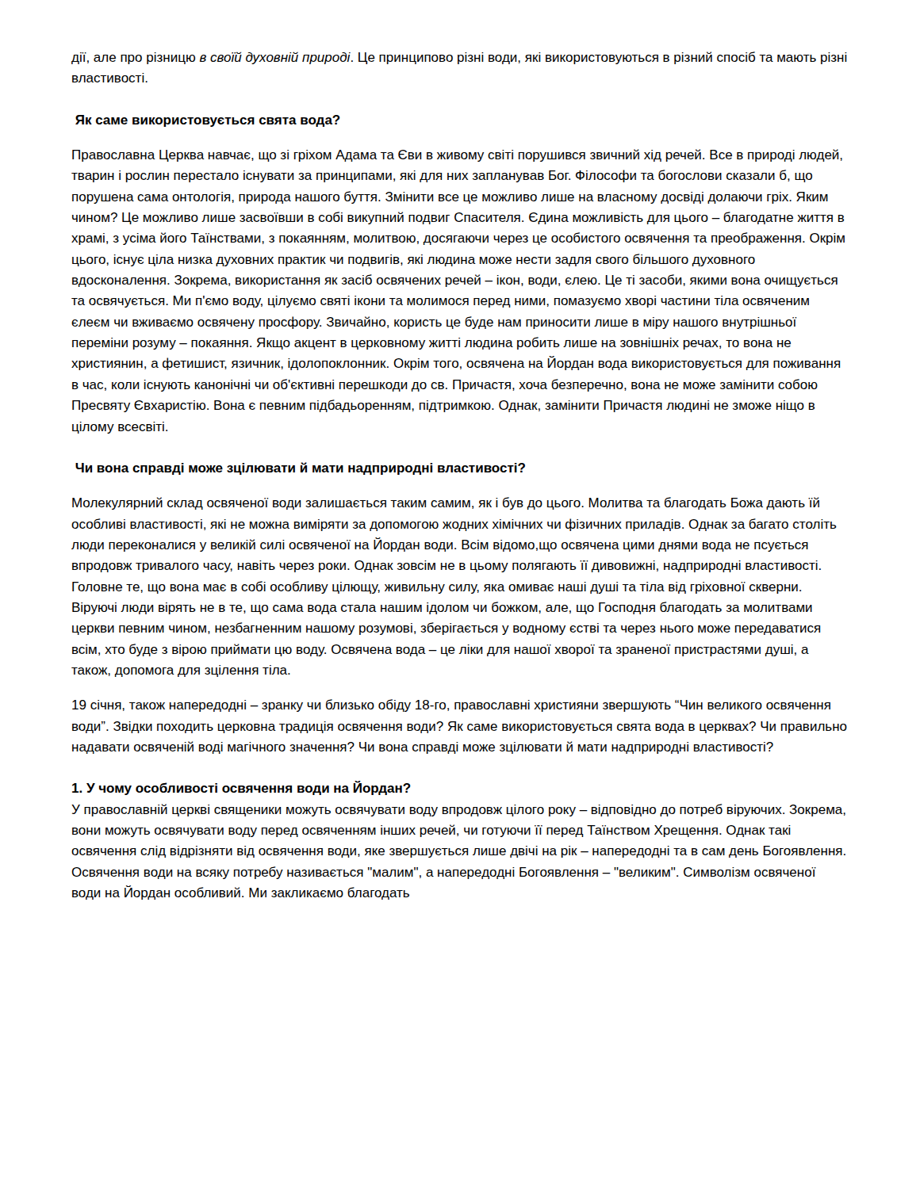дії, але про різницю в своїй духовній природі. Це принципово різні води, які використовуються в різний спосіб та мають різні властивості.
Як саме використовується свята вода?
Православна Церква навчає, що зі гріхом Адама та Єви в живому світі порушився звичний хід речей. Все в природі людей, тварин і рослин перестало існувати за принципами, які для них запланував Бог. Філософи та богослови сказали б, що порушена сама онтологія, природа нашого буття. Змінити все це можливо лише на власному досвіді долаючи гріх. Яким чином? Це можливо лише засвоївши в собі викупний подвиг Спасителя. Єдина можливість для цього – благодатне життя в храмі, з усіма його Таїнствами, з покаянням, молитвою, досягаючи через це особистого освячення та преображення. Окрім цього, існує ціла низка духовних практик чи подвигів, які людина може нести задля свого більшого духовного вдосконалення. Зокрема, використання як засіб освячених речей – ікон, води, єлею. Це ті засоби, якими вона очищується та освячується. Ми п'ємо воду, цілуємо святі ікони та молимося перед ними, помазуємо хворі частини тіла освяченим єлеєм чи вживаємо освячену просфору. Звичайно, користь це буде нам приносити лише в міру нашого внутрішньої переміни розуму – покаяння. Якщо акцент в церковному житті людина робить лише на зовнішніх речах, то вона не християнин, а фетишист, язичник, ідолопоклонник. Окрім того, освячена на Йордан вода використовується для поживання в час, коли існують канонічні чи об'єктивні перешкоди до св. Причастя, хоча безперечно, вона не може замінити собою Пресвяту Євхаристію. Вона є певним підбадьоренням, підтримкою. Однак, замінити Причастя людині не зможе ніщо в цілому всесвіті.
Чи вона справді може зцілювати й мати надприродні властивості?
Молекулярний склад освяченої води залишається таким самим, як і був до цього. Молитва та благодать Божа дають їй особливі властивості, які не можна виміряти за допомогою жодних хімічних чи фізичних приладів. Однак за багато століть люди переконалися у великій силі освяченої на Йордан води. Всім відомо,що освячена цими днями вода не псується впродовж тривалого часу, навіть через роки. Однак зовсім не в цьому полягають її дивовижні, надприродні властивості. Головне те, що вона має в собі особливу цілющу, живильну силу, яка омиває наші душі та тіла від гріховної скверни. Віруючі люди вірять не в те, що сама вода стала нашим ідолом чи божком, але, що Господня благодать за молитвами церкви певним чином, незбагненним нашому розумові, зберігається у водному єстві та через нього може передаватися всім, хто буде з вірою приймати цю воду. Освячена вода – це ліки для нашої хворої та зраненої пристрастями душі, а також, допомога для зцілення тіла.
19 січня, також напередодні – зранку чи близько обіду 18-го, православні християни звершують “Чин великого освячення води”. Звідки походить церковна традиція освячення води? Як саме використовується свята вода в церквах? Чи правильно надавати освяченій воді магічного значення? Чи вона справді може зцілювати й мати надприродні властивості?
1. У чому особливості освячення води на Йордан?
У православній церкві священики можуть освячувати воду впродовж цілого року – відповідно до потреб віруючих. Зокрема, вони можуть освячувати воду перед освяченням інших речей, чи готуючи її перед Таїнством Хрещення. Однак такі освячення слід відрізняти від освячення води, яке звершується лише двічі на рік – напередодні та в сам день Богоявлення. Освячення води на всяку потребу називається "малим", а напередодні Богоявлення – "великим". Символізм освяченої води на Йордан особливий. Ми закликаємо благодать